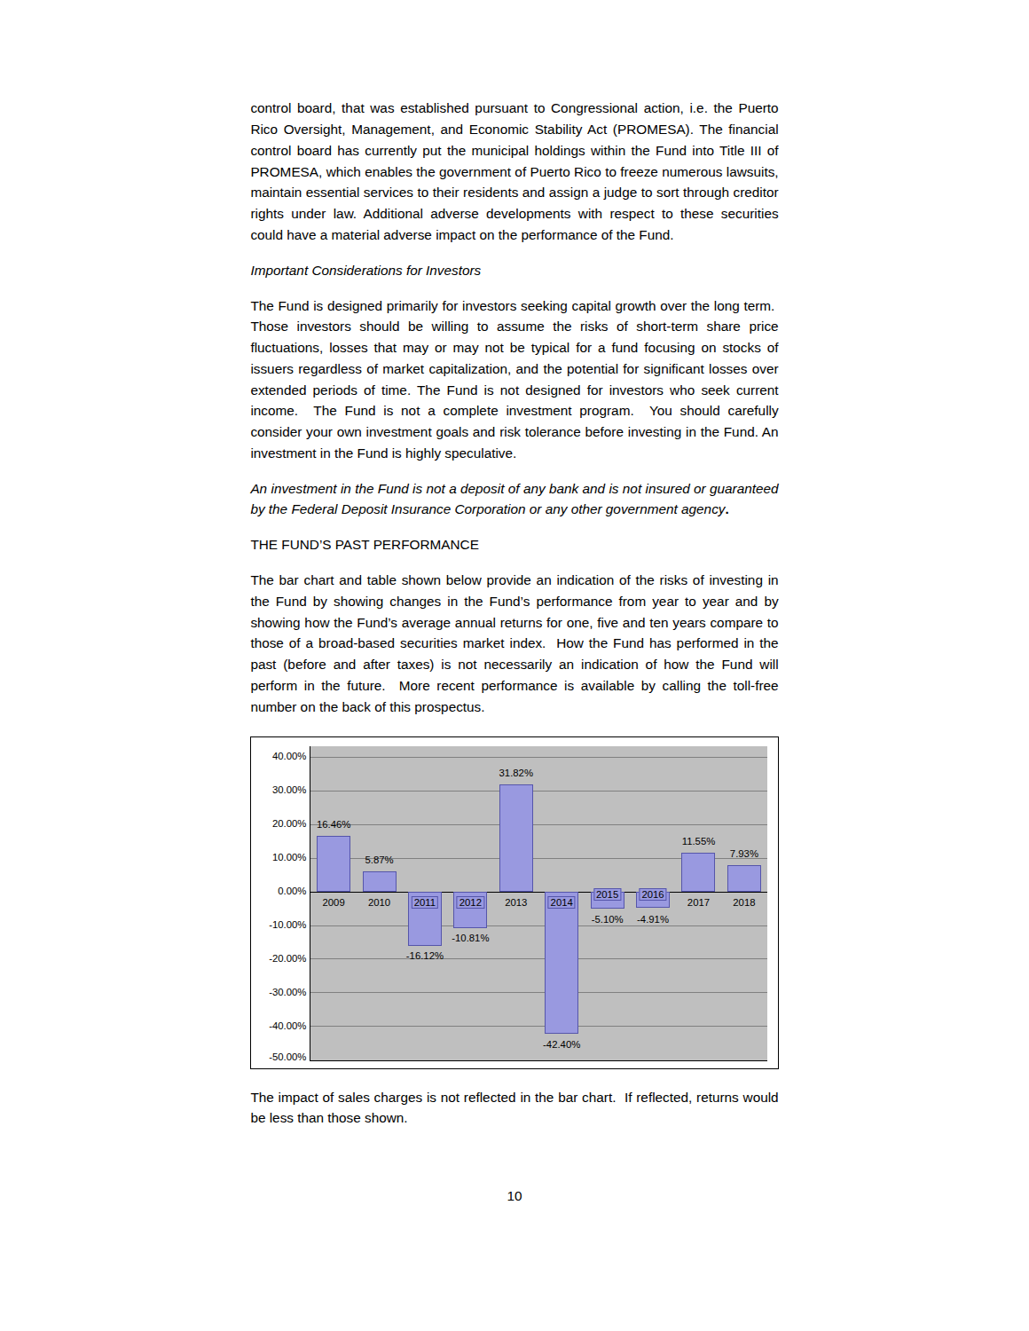control board, that was established pursuant to Congressional action, i.e. the Puerto Rico Oversight, Management, and Economic Stability Act (PROMESA). The financial control board has currently put the municipal holdings within the Fund into Title III of PROMESA, which enables the government of Puerto Rico to freeze numerous lawsuits, maintain essential services to their residents and assign a judge to sort through creditor rights under law. Additional adverse developments with respect to these securities could have a material adverse impact on the performance of the Fund.
Important Considerations for Investors
The Fund is designed primarily for investors seeking capital growth over the long term. Those investors should be willing to assume the risks of short-term share price fluctuations, losses that may or may not be typical for a fund focusing on stocks of issuers regardless of market capitalization, and the potential for significant losses over extended periods of time. The Fund is not designed for investors who seek current income. The Fund is not a complete investment program. You should carefully consider your own investment goals and risk tolerance before investing in the Fund. An investment in the Fund is highly speculative.
An investment in the Fund is not a deposit of any bank and is not insured or guaranteed by the Federal Deposit Insurance Corporation or any other government agency.
THE FUND’S PAST PERFORMANCE
The bar chart and table shown below provide an indication of the risks of investing in the Fund by showing changes in the Fund’s performance from year to year and by showing how the Fund’s average annual returns for one, five and ten years compare to those of a broad-based securities market index. How the Fund has performed in the past (before and after taxes) is not necessarily an indication of how the Fund will perform in the future. More recent performance is available by calling the toll-free number on the back of this prospectus.
40.00% 30.00% 20.00% 10.00% 0.00% -10.00% -20.00% -30.00% -40.00% -50.00%
16.46%
2009
5.87%
2010
-16.12%
2011
-10.81%
2012
31.82%
2013
-42.40%
2014
-5.10%
2015
-4.91%
2016
11.55%
2017
7.93%
2018
The impact of sales charges is not reflected in the bar chart. If reflected, returns would be less than those shown.
10